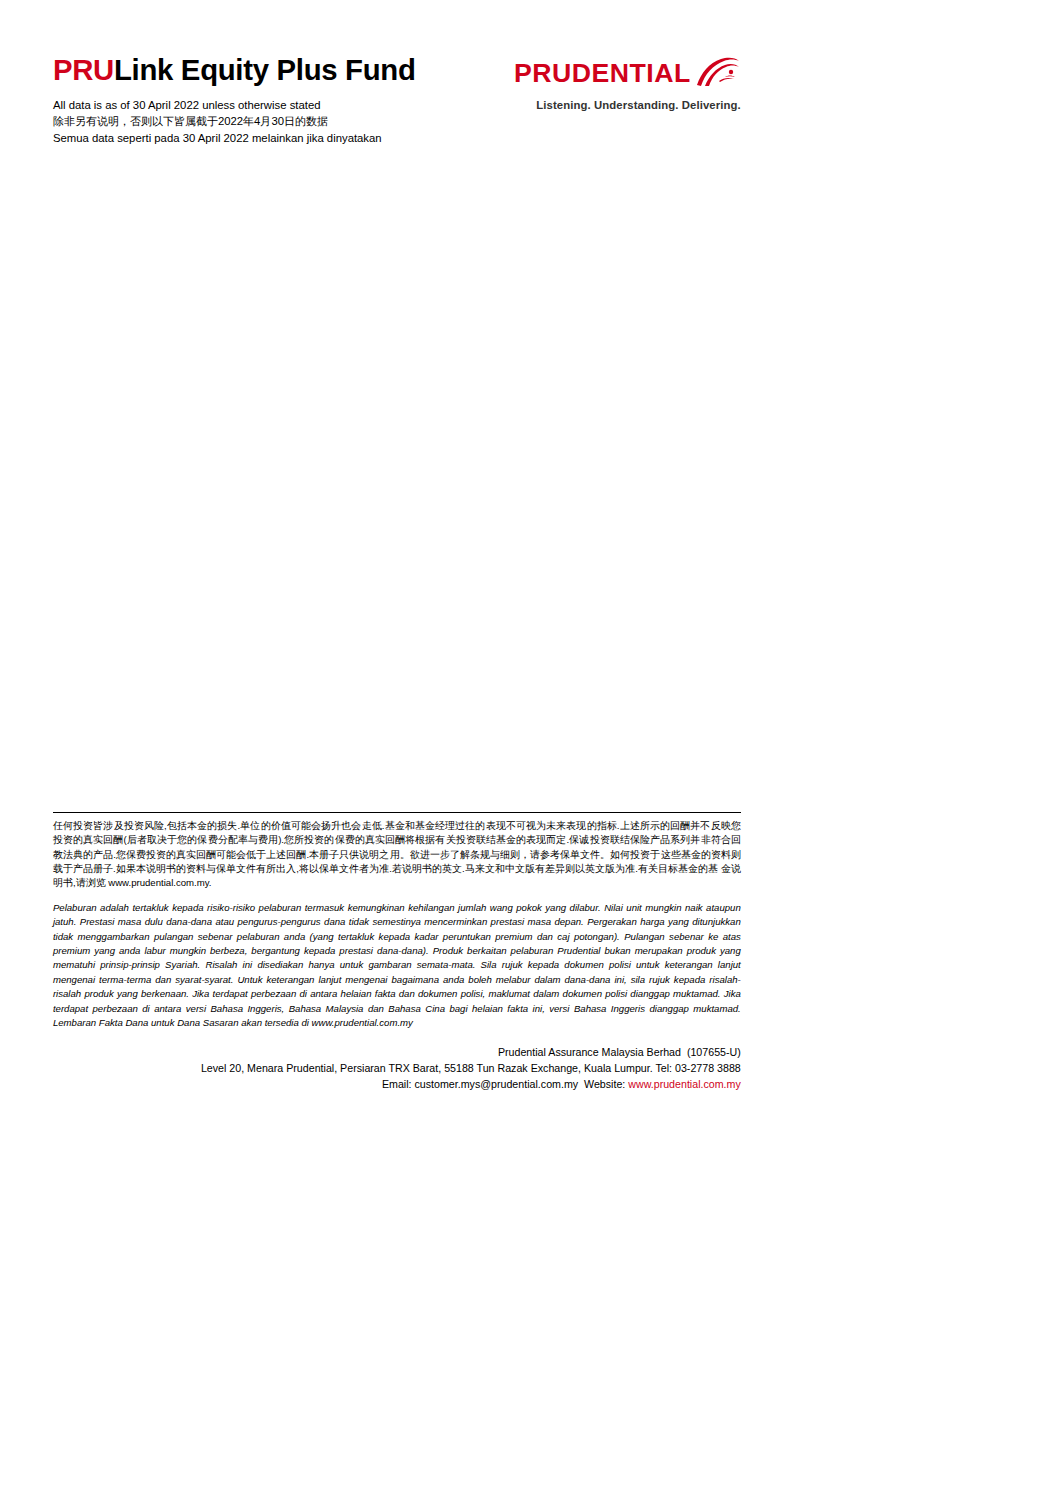PRULink Equity Plus Fund
All data is as of 30 April 2022 unless otherwise stated
除非另有说明，否则以下皆属截于2022年4月30日的数据
Semua data seperti pada 30 April 2022 melainkan jika dinyatakan
PRUDENTIAL
Listening. Understanding. Delivering.
任何投资皆涉及投资风险,包括本金的损失.单位的价值可能会扬升也会走低.基金和基金经理过往的表现不可视为未来表现的指标.上述所示的回酬并不反映您投资的真实回酬(后者取决于您的保费分配率与费用).您所投资的保费的真实回酬将根据有关投资联结基金的表现而定.保诚投资联结保险产品系列并非符合回教法典的产品.您保费投资的真实回酬可能会低于上述回酬.本册子只供说明之用。欲进一步了解条规与细则，请参考保单文件。如何投资于这些基金的资料则载于产品册子.如果本说明书的资料与保单文件有所出入,将以保单文件者为准.若说明书的英文.马来文和中文版有差异则以英文版为准.有关目标基金的基 金说明书,请浏览 www.prudential.com.my.
Pelaburan adalah tertakluk kepada risiko-risiko pelaburan termasuk kemungkinan kehilangan jumlah wang pokok yang dilabur. Nilai unit mungkin naik ataupun jatuh. Prestasi masa dulu dana-dana atau pengurus-pengurus dana tidak semestinya mencerminkan prestasi masa depan. Pergerakan harga yang ditunjukkan tidak menggambarkan pulangan sebenar pelaburan anda (yang tertakluk kepada kadar peruntukan premium dan caj potongan). Pulangan sebenar ke atas premium yang anda labur mungkin berbeza, bergantung kepada prestasi dana-dana). Produk berkaitan pelaburan Prudential bukan merupakan produk yang mematuhi prinsip-prinsip Syariah. Risalah ini disediakan hanya untuk gambaran semata-mata. Sila rujuk kepada dokumen polisi untuk keterangan lanjut mengenai terma-terma dan syarat-syarat. Untuk keterangan lanjut mengenai bagaimana anda boleh melabur dalam dana-dana ini, sila rujuk kepada risalah-risalah produk yang berkenaan. Jika terdapat perbezaan di antara helaian fakta dan dokumen polisi, maklumat dalam dokumen polisi dianggap muktamad. Jika terdapat perbezaan di antara versi Bahasa Inggeris, Bahasa Malaysia dan Bahasa Cina bagi helaian fakta ini, versi Bahasa Inggeris dianggap muktamad. Lembaran Fakta Dana untuk Dana Sasaran akan tersedia di www.prudential.com.my
Prudential Assurance Malaysia Berhad (107655-U)
Level 20, Menara Prudential, Persiaran TRX Barat, 55188 Tun Razak Exchange, Kuala Lumpur. Tel: 03-2778 3888
Email: customer.mys@prudential.com.my Website: www.prudential.com.my